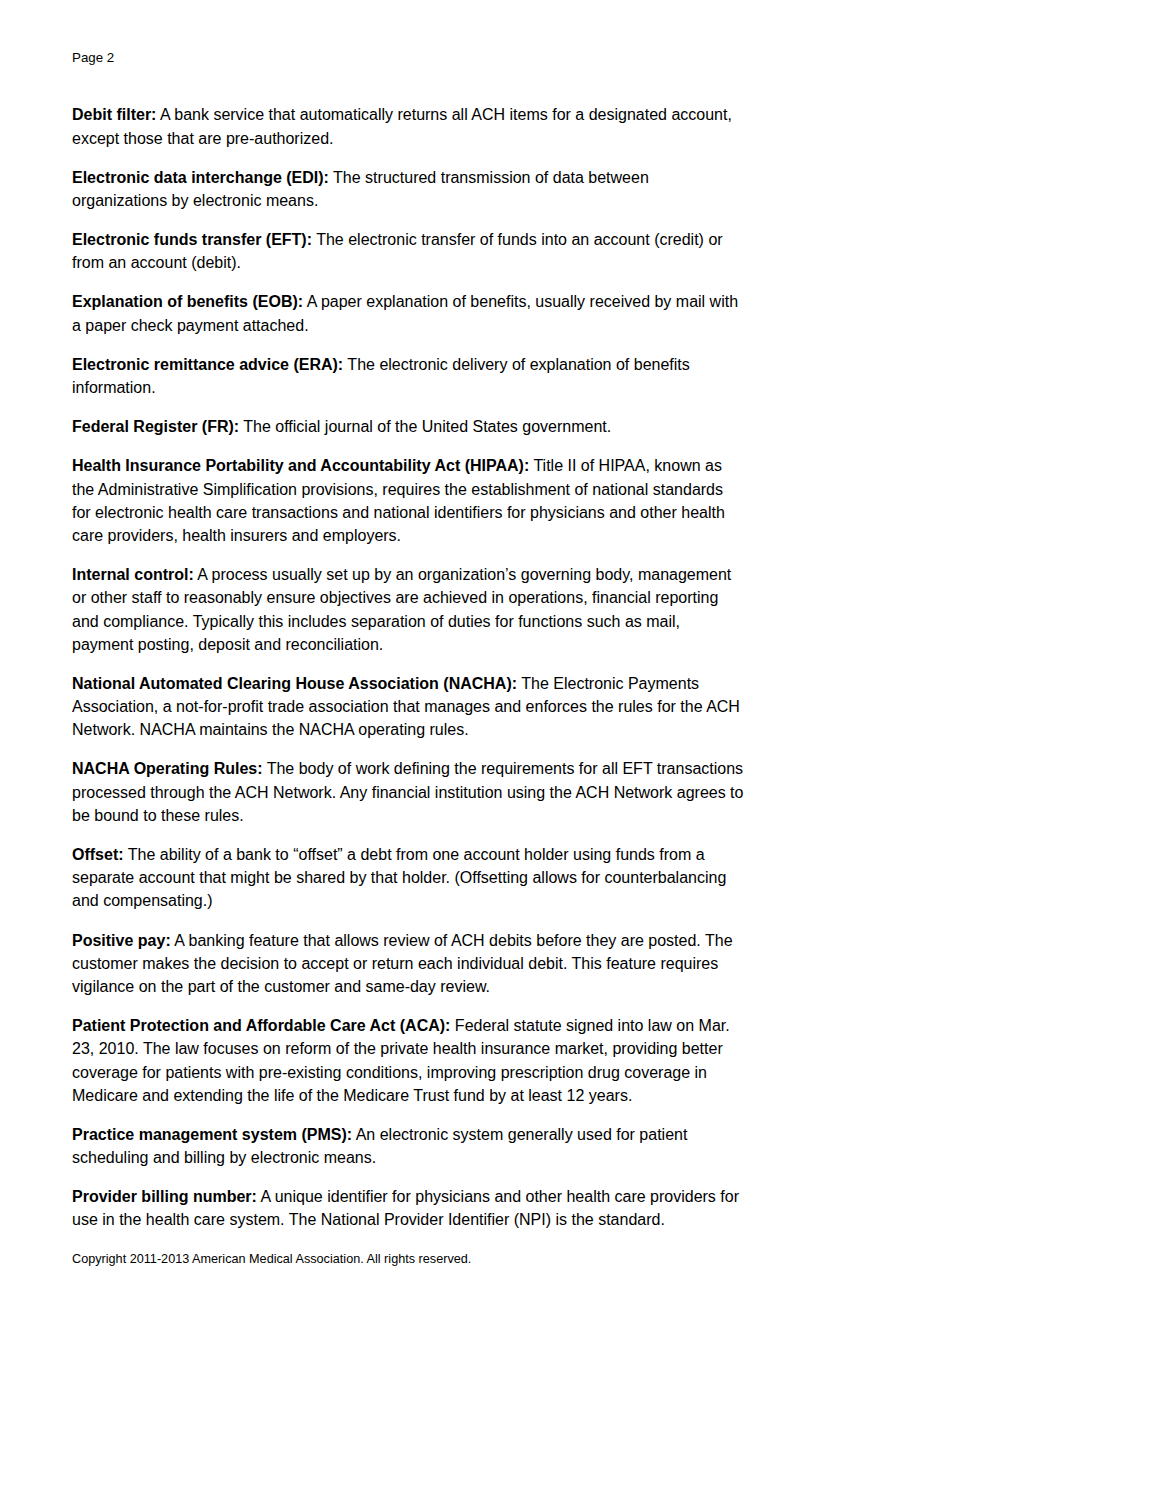Page 2
Debit filter: A bank service that automatically returns all ACH items for a designated account, except those that are pre-authorized.
Electronic data interchange (EDI): The structured transmission of data between organizations by electronic means.
Electronic funds transfer (EFT): The electronic transfer of funds into an account (credit) or from an account (debit).
Explanation of benefits (EOB): A paper explanation of benefits, usually received by mail with a paper check payment attached.
Electronic remittance advice (ERA): The electronic delivery of explanation of benefits information.
Federal Register (FR): The official journal of the United States government.
Health Insurance Portability and Accountability Act (HIPAA): Title II of HIPAA, known as the Administrative Simplification provisions, requires the establishment of national standards for electronic health care transactions and national identifiers for physicians and other health care providers, health insurers and employers.
Internal control: A process usually set up by an organization’s governing body, management or other staff to reasonably ensure objectives are achieved in operations, financial reporting and compliance. Typically this includes separation of duties for functions such as mail, payment posting, deposit and reconciliation.
National Automated Clearing House Association (NACHA): The Electronic Payments Association, a not-for-profit trade association that manages and enforces the rules for the ACH Network. NACHA maintains the NACHA operating rules.
NACHA Operating Rules: The body of work defining the requirements for all EFT transactions processed through the ACH Network. Any financial institution using the ACH Network agrees to be bound to these rules.
Offset: The ability of a bank to “offset” a debt from one account holder using funds from a separate account that might be shared by that holder. (Offsetting allows for counterbalancing and compensating.)
Positive pay: A banking feature that allows review of ACH debits before they are posted. The customer makes the decision to accept or return each individual debit. This feature requires vigilance on the part of the customer and same-day review.
Patient Protection and Affordable Care Act (ACA): Federal statute signed into law on Mar. 23, 2010. The law focuses on reform of the private health insurance market, providing better coverage for patients with pre-existing conditions, improving prescription drug coverage in Medicare and extending the life of the Medicare Trust fund by at least 12 years.
Practice management system (PMS): An electronic system generally used for patient scheduling and billing by electronic means.
Provider billing number: A unique identifier for physicians and other health care providers for use in the health care system. The National Provider Identifier (NPI) is the standard.
Copyright 2011-2013 American Medical Association. All rights reserved.